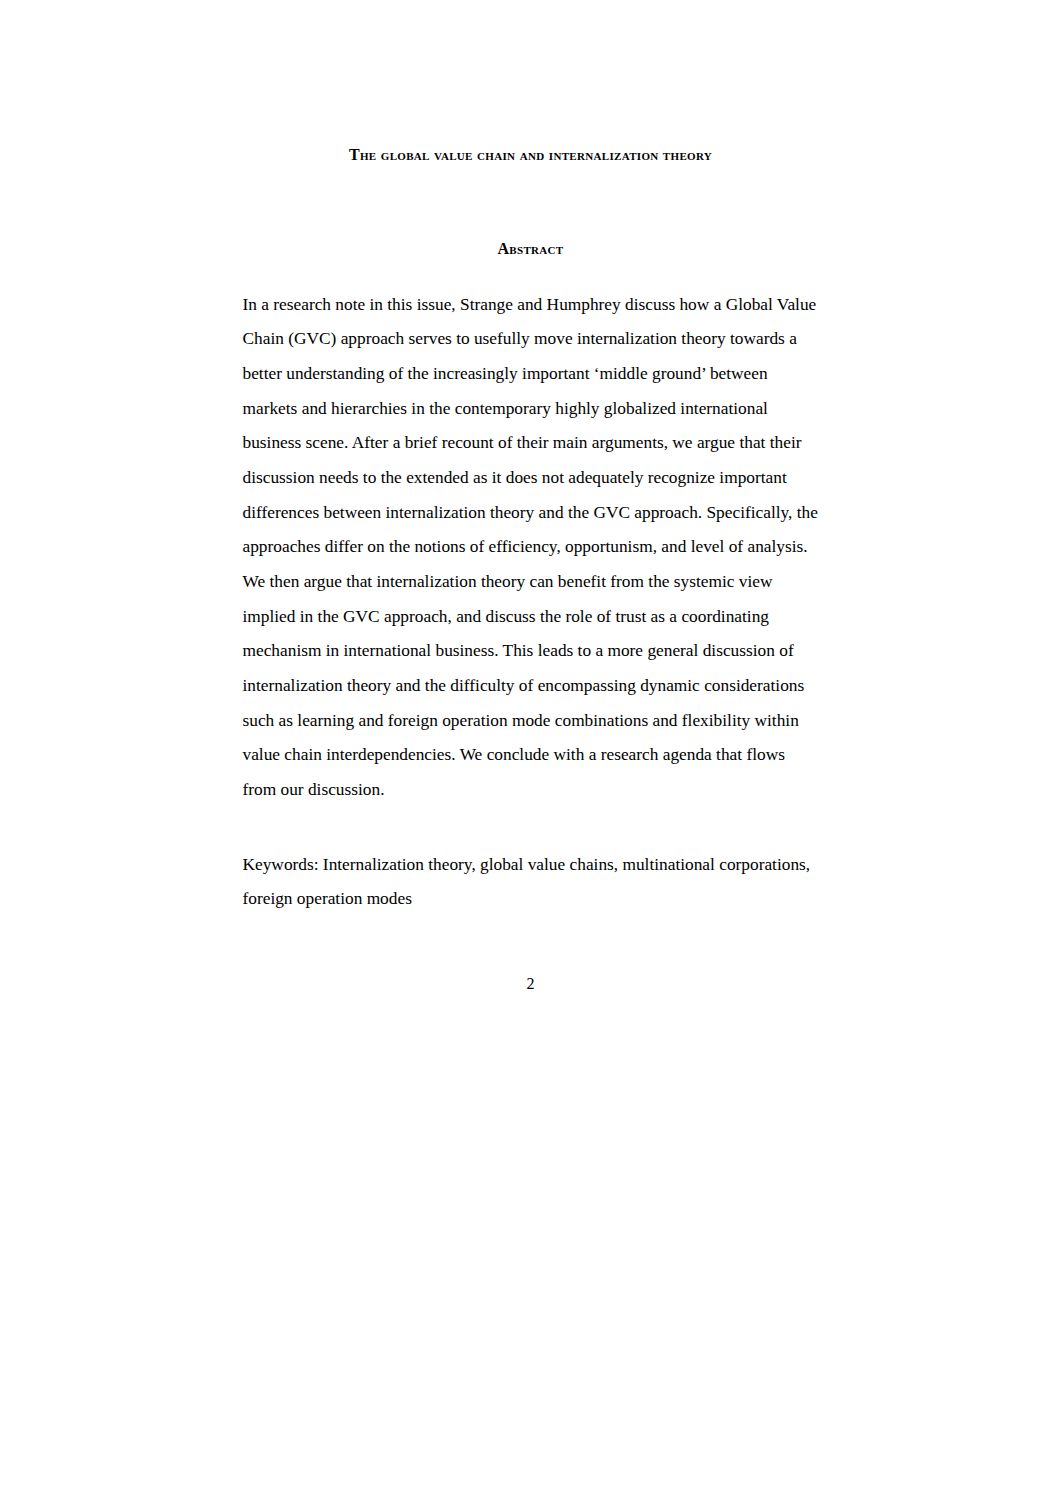The global value chain and internalization theory
Abstract
In a research note in this issue, Strange and Humphrey discuss how a Global Value Chain (GVC) approach serves to usefully move internalization theory towards a better understanding of the increasingly important ‘middle ground’ between markets and hierarchies in the contemporary highly globalized international business scene. After a brief recount of their main arguments, we argue that their discussion needs to the extended as it does not adequately recognize important differences between internalization theory and the GVC approach. Specifically, the approaches differ on the notions of efficiency, opportunism, and level of analysis. We then argue that internalization theory can benefit from the systemic view implied in the GVC approach, and discuss the role of trust as a coordinating mechanism in international business. This leads to a more general discussion of internalization theory and the difficulty of encompassing dynamic considerations such as learning and foreign operation mode combinations and flexibility within value chain interdependencies. We conclude with a research agenda that flows from our discussion.
Keywords: Internalization theory, global value chains, multinational corporations, foreign operation modes
2